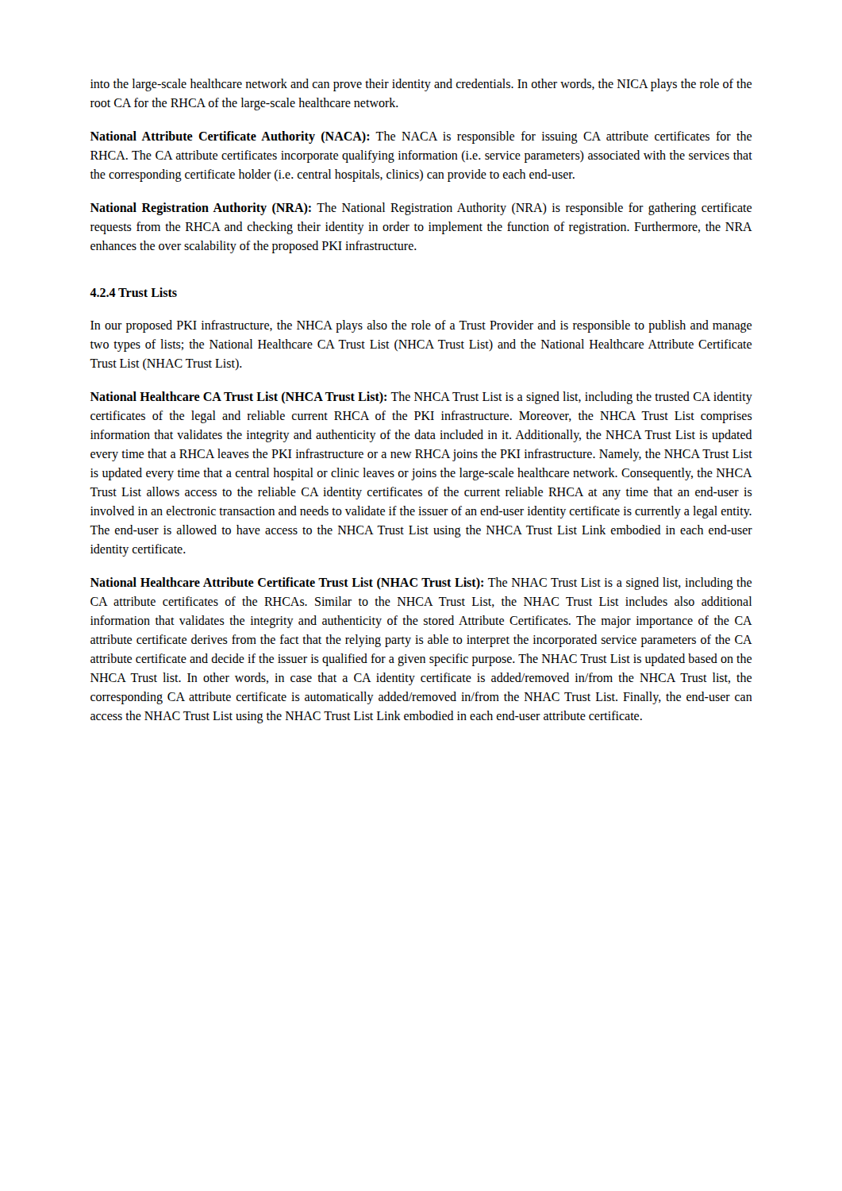into the large-scale healthcare network and can prove their identity and credentials. In other words, the NICA plays the role of the root CA for the RHCA of the large-scale healthcare network.
National Attribute Certificate Authority (NACA): The NACA is responsible for issuing CA attribute certificates for the RHCA. The CA attribute certificates incorporate qualifying information (i.e. service parameters) associated with the services that the corresponding certificate holder (i.e. central hospitals, clinics) can provide to each end-user.
National Registration Authority (NRA): The National Registration Authority (NRA) is responsible for gathering certificate requests from the RHCA and checking their identity in order to implement the function of registration. Furthermore, the NRA enhances the over scalability of the proposed PKI infrastructure.
4.2.4 Trust Lists
In our proposed PKI infrastructure, the NHCA plays also the role of a Trust Provider and is responsible to publish and manage two types of lists; the National Healthcare CA Trust List (NHCA Trust List) and the National Healthcare Attribute Certificate Trust List (NHAC Trust List).
National Healthcare CA Trust List (NHCA Trust List): The NHCA Trust List is a signed list, including the trusted CA identity certificates of the legal and reliable current RHCA of the PKI infrastructure. Moreover, the NHCA Trust List comprises information that validates the integrity and authenticity of the data included in it. Additionally, the NHCA Trust List is updated every time that a RHCA leaves the PKI infrastructure or a new RHCA joins the PKI infrastructure. Namely, the NHCA Trust List is updated every time that a central hospital or clinic leaves or joins the large-scale healthcare network. Consequently, the NHCA Trust List allows access to the reliable CA identity certificates of the current reliable RHCA at any time that an end-user is involved in an electronic transaction and needs to validate if the issuer of an end-user identity certificate is currently a legal entity. The end-user is allowed to have access to the NHCA Trust List using the NHCA Trust List Link embodied in each end-user identity certificate.
National Healthcare Attribute Certificate Trust List (NHAC Trust List): The NHAC Trust List is a signed list, including the CA attribute certificates of the RHCAs. Similar to the NHCA Trust List, the NHAC Trust List includes also additional information that validates the integrity and authenticity of the stored Attribute Certificates. The major importance of the CA attribute certificate derives from the fact that the relying party is able to interpret the incorporated service parameters of the CA attribute certificate and decide if the issuer is qualified for a given specific purpose. The NHAC Trust List is updated based on the NHCA Trust list. In other words, in case that a CA identity certificate is added/removed in/from the NHCA Trust list, the corresponding CA attribute certificate is automatically added/removed in/from the NHAC Trust List. Finally, the end-user can access the NHAC Trust List using the NHAC Trust List Link embodied in each end-user attribute certificate.